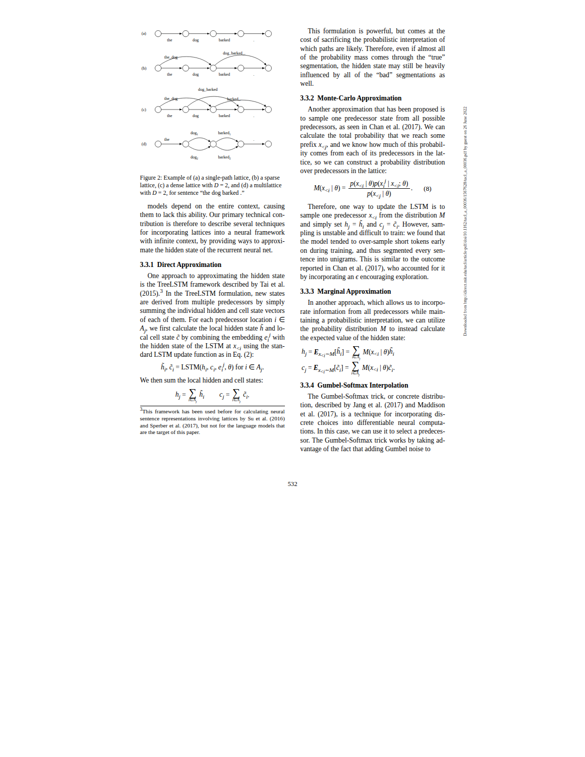Downloaded from http://direct.mit.edu/tacl/article-pdf/doi/10.1162/tacl_a_00036/1567628/tacl_a_00036.pdf by guest on 26 June 2022
(a) the dog barked . (b) the_dog dog_barked_. the dog barked . (c) the_dog dog_barked barked_. the dog barked . (d) the dog1 barked1 dog2 barked2 .
Figure 2: Example of (a) a single-path lattice, (b) a sparse lattice, (c) a dense lattice with D = 2, and (d) a multilattice with D = 2, for sentence “the dog barked .”
models depend on the entire context, causing them to lack this ability. Our primary technical contribution is therefore to describe several techniques for incorporating lattices into a neural framework with infinite context, by providing ways to approximate the hidden state of the recurrent neural net.
3.3.1 Direct Approximation
One approach to approximating the hidden state is the TreeLSTM framework described by Tai et al. (2015).3 In the TreeLSTM formulation, new states are derived from multiple predecessors by simply summing the individual hidden and cell state vectors of each of them. For each predecessor location i ∈ Aj, we first calculate the local hidden state h̃ and local cell state c̃ by combining the embedding eij with the hidden state of the LSTM at x<i using the standard LSTM update function as in Eq. (2):
h̃i, c̃i = LSTM(hi, ci, eij, θ) for i ∈ Aj.
We then sum the local hidden and cell states:
hj = ∑i∈Aj h̃i cj = ∑i∈Aj c̃i.
3This framework has been used before for calculating neural sentence representations involving lattices by Su et al. (2016) and Sperber et al. (2017), but not for the language models that are the target of this paper.
This formulation is powerful, but comes at the cost of sacrificing the probabilistic interpretation of which paths are likely. Therefore, even if almost all of the probability mass comes through the “true” segmentation, the hidden state may still be heavily influenced by all of the “bad” segmentations as well.
3.3.2 Monte-Carlo Approximation
Another approximation that has been proposed is to sample one predecessor state from all possible predecessors, as seen in Chan et al. (2017). We can calculate the total probability that we reach some prefix x<j, and we know how much of this probability comes from each of its predecessors in the lattice, so we can construct a probability distribution over predecessors in the lattice:
M(x<i | θ) = p(x<i | θ)p(xij | x<i; θ) p(x<j | θ) . (8)
Therefore, one way to update the LSTM is to sample one predecessor x<i from the distribution M and simply set hj = h̃i and cj = c̃i. However, sampling is unstable and difficult to train: we found that the model tended to over-sample short tokens early on during training, and thus segmented every sentence into unigrams. This is similar to the outcome reported in Chan et al. (2017), who accounted for it by incorporating an ϵ encouraging exploration.
3.3.3 Marginal Approximation
In another approach, which allows us to incorporate information from all predecessors while maintaining a probabilistic interpretation, we can utilize the probability distribution M to instead calculate the expected value of the hidden state:
hj = Ex<i∼M[h̃i] = ∑i∈Aj M(x<i | θ)h̃i
cj = Ex<i∼M[c̃i] = ∑i∈Aj M(x<i | θ)c̃i.
3.3.4 Gumbel-Softmax Interpolation
The Gumbel-Softmax trick, or concrete distribution, described by Jang et al. (2017) and Maddison et al. (2017), is a technique for incorporating discrete choices into differentiable neural computations. In this case, we can use it to select a predecessor. The Gumbel-Softmax trick works by taking advantage of the fact that adding Gumbel noise to
532